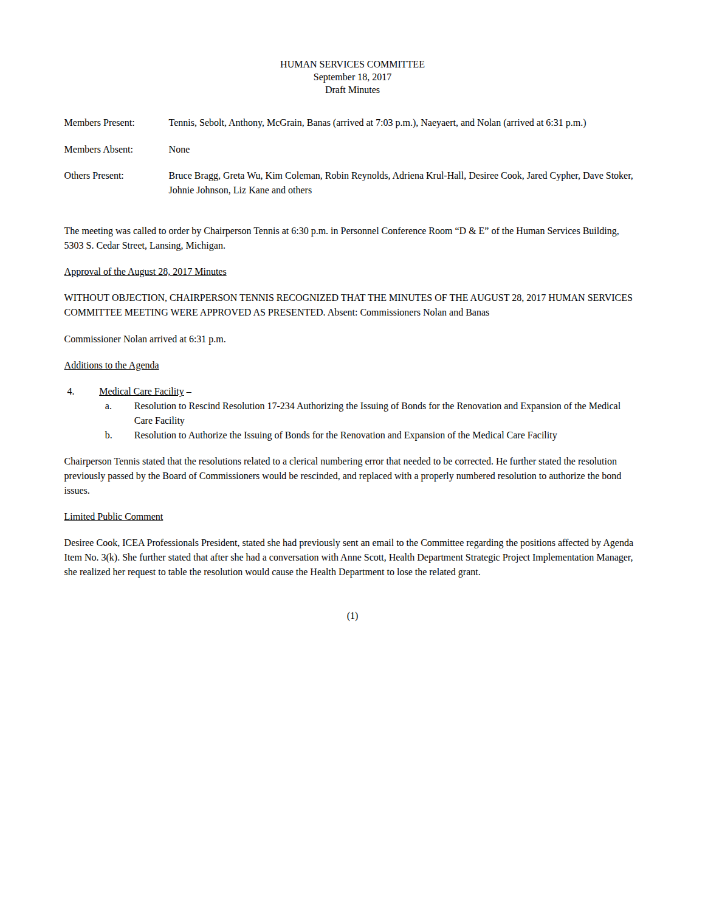HUMAN SERVICES COMMITTEE
September 18, 2017
Draft Minutes
| Members Present: | Tennis, Sebolt, Anthony, McGrain, Banas (arrived at 7:03 p.m.), Naeyaert, and Nolan (arrived at 6:31 p.m.) |
| Members Absent: | None |
| Others Present: | Bruce Bragg, Greta Wu, Kim Coleman, Robin Reynolds, Adriena Krul-Hall, Desiree Cook, Jared Cypher, Dave Stoker, Johnie Johnson, Liz Kane and others |
The meeting was called to order by Chairperson Tennis at 6:30 p.m. in Personnel Conference Room “D & E” of the Human Services Building, 5303 S. Cedar Street, Lansing, Michigan.
Approval of the August 28, 2017 Minutes
WITHOUT OBJECTION, CHAIRPERSON TENNIS RECOGNIZED THAT THE MINUTES OF THE AUGUST 28, 2017 HUMAN SERVICES COMMITTEE MEETING WERE APPROVED AS PRESENTED. Absent: Commissioners Nolan and Banas
Commissioner Nolan arrived at 6:31 p.m.
Additions to the Agenda
4.
Medical Care Facility –
a. Resolution to Rescind Resolution 17-234 Authorizing the Issuing of Bonds for the Renovation and Expansion of the Medical Care Facility
b. Resolution to Authorize the Issuing of Bonds for the Renovation and Expansion of the Medical Care Facility
Chairperson Tennis stated that the resolutions related to a clerical numbering error that needed to be corrected. He further stated the resolution previously passed by the Board of Commissioners would be rescinded, and replaced with a properly numbered resolution to authorize the bond issues.
Limited Public Comment
Desiree Cook, ICEA Professionals President, stated she had previously sent an email to the Committee regarding the positions affected by Agenda Item No. 3(k). She further stated that after she had a conversation with Anne Scott, Health Department Strategic Project Implementation Manager, she realized her request to table the resolution would cause the Health Department to lose the related grant.
(1)